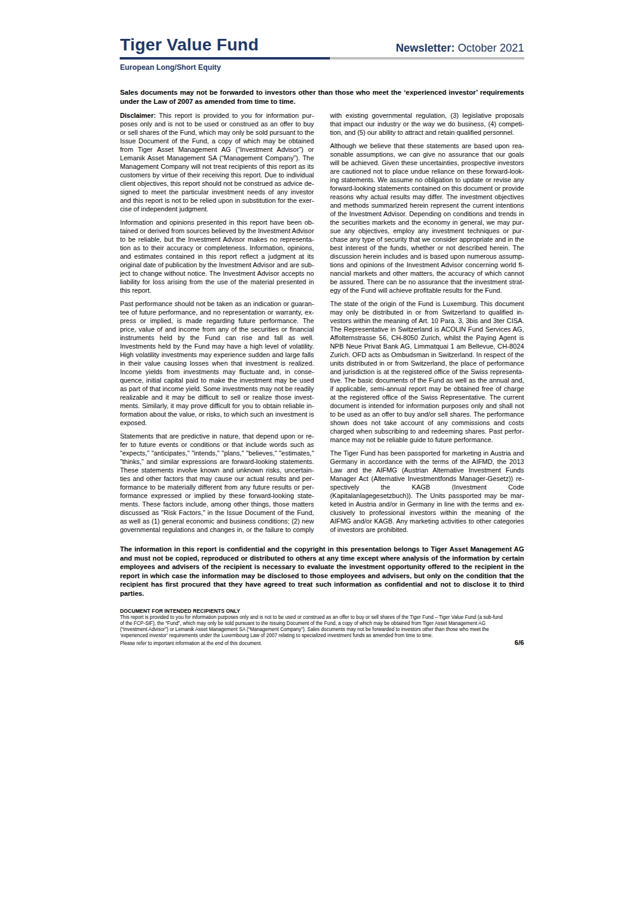Tiger Value Fund
Newsletter: October 2021
European Long/Short Equity
Sales documents may not be forwarded to investors other than those who meet the ‘experienced investor’ requirements under the Law of 2007 as amended from time to time.
Disclaimer: This report is provided to you for information purposes only and is not to be used or construed as an offer to buy or sell shares of the Fund, which may only be sold pursuant to the Issue Document of the Fund, a copy of which may be obtained from Tiger Asset Management AG (“Investment Advisor”) or Lemanik Asset Management SA (“Management Company”). The Management Company will not treat recipients of this report as its customers by virtue of their receiving this report. Due to individual client objectives, this report should not be construed as advice designed to meet the particular investment needs of any investor and this report is not to be relied upon in substitution for the exercise of independent judgment.
Information and opinions presented in this report have been obtained or derived from sources believed by the Investment Advisor to be reliable, but the Investment Advisor makes no representation as to their accuracy or completeness. Information, opinions, and estimates contained in this report reflect a judgment at its original date of publication by the Investment Advisor and are subject to change without notice. The Investment Advisor accepts no liability for loss arising from the use of the material presented in this report.
Past performance should not be taken as an indication or guarantee of future performance, and no representation or warranty, express or implied, is made regarding future performance. The price, value of and income from any of the securities or financial instruments held by the Fund can rise and fall as well. Investments held by the Fund may have a high level of volatility. High volatility investments may experience sudden and large falls in their value causing losses when that investment is realized. Income yields from investments may fluctuate and, in consequence, initial capital paid to make the investment may be used as part of that income yield. Some investments may not be readily realizable and it may be difficult to sell or realize those investments. Similarly, it may prove difficult for you to obtain reliable information about the value, or risks, to which such an investment is exposed.
Statements that are predictive in nature, that depend upon or refer to future events or conditions or that include words such as "expects," "anticipates," "intends," "plans," "believes," "estimates," "thinks," and similar expressions are forward-looking statements. These statements involve known and unknown risks, uncertainties and other factors that may cause our actual results and performance to be materially different from any future results or performance expressed or implied by these forward-looking statements. These factors include, among other things, those matters discussed as "Risk Factors," in the Issue Document of the Fund, as well as (1) general economic and business conditions; (2) new governmental regulations and changes in, or the failure to comply with existing governmental regulation, (3) legislative proposals that impact our industry or the way we do business, (4) competition, and (5) our ability to attract and retain qualified personnel.
Although we believe that these statements are based upon reasonable assumptions, we can give no assurance that our goals will be achieved. Given these uncertainties, prospective investors are cautioned not to place undue reliance on these forward-looking statements. We assume no obligation to update or revise any forward-looking statements contained on this document or provide reasons why actual results may differ. The investment objectives and methods summarized herein represent the current intentions of the Investment Advisor. Depending on conditions and trends in the securities markets and the economy in general, we may pursue any objectives, employ any investment techniques or purchase any type of security that we consider appropriate and in the best interest of the funds, whether or not described herein. The discussion herein includes and is based upon numerous assumptions and opinions of the Investment Advisor concerning world financial markets and other matters, the accuracy of which cannot be assured. There can be no assurance that the investment strategy of the Fund will achieve profitable results for the Fund.
The state of the origin of the Fund is Luxemburg. This document may only be distributed in or from Switzerland to qualified investors within the meaning of Art. 10 Para. 3, 3bis and 3ter CISA. The Representative in Switzerland is ACOLIN Fund Services AG, Affolternstrasse 56, CH-8050 Zurich, whilst the Paying Agent is NPB Neue Privat Bank AG, Limmatquai 1 am Bellevue, CH-8024 Zurich. OFD acts as Ombudsman in Switzerland. In respect of the units distributed in or from Switzerland, the place of performance and jurisdiction is at the registered office of the Swiss representative. The basic documents of the Fund as well as the annual and, if applicable, semi-annual report may be obtained free of charge at the registered office of the Swiss Representative. The current document is intended for information purposes only and shall not to be used as an offer to buy and/or sell shares. The performance shown does not take account of any commissions and costs charged when subscribing to and redeeming shares. Past performance may not be reliable guide to future performance.
The Tiger Fund has been passported for marketing in Austria and Germany in accordance with the terms of the AIFMD, the 2013 Law and the AIFMG (Austrian Alternative Investment Funds Manager Act (Alternative Investmentfonds Manager-Gesetz)) respectively the KAGB (Investment Code (Kapitalanlagegesetzbuch)). The Units passported may be marketed in Austria and/or in Germany in line with the terms and exclusively to professional investors within the meaning of the AIFMG and/or KAGB. Any marketing activities to other categories of investors are prohibited.
The information in this report is confidential and the copyright in this presentation belongs to Tiger Asset Management AG and must not be copied, reproduced or distributed to others at any time except where analysis of the information by certain employees and advisers of the recipient is necessary to evaluate the investment opportunity offered to the recipient in the report in which case the information may be disclosed to those employees and advisers, but only on the condition that the recipient has first procured that they have agreed to treat such information as confidential and not to disclose it to third parties.
DOCUMENT FOR INTENDED RECIPIENTS ONLY
This report is provided to you for information purposes only and is not to be used or construed as an offer to buy or sell shares of the Tiger Fund – Tiger Value Fund (a sub-fund
of the FCP-SIF), the “Fund”, which may only be sold pursuant to the Issuing Document of the Fund, a copy of which may be obtained from Tiger Asset Management AG
(“Investment Advisor”) or Lemanik Asset Management SA (“Management Company”). Sales documents may not be forwarded to investors other than those who meet the
‘experienced investor’ requirements under the Luxembourg Law of 2007 relating to specialized investment funds as amended from time to time.
Please refer to important information at the end of this document. 6/6